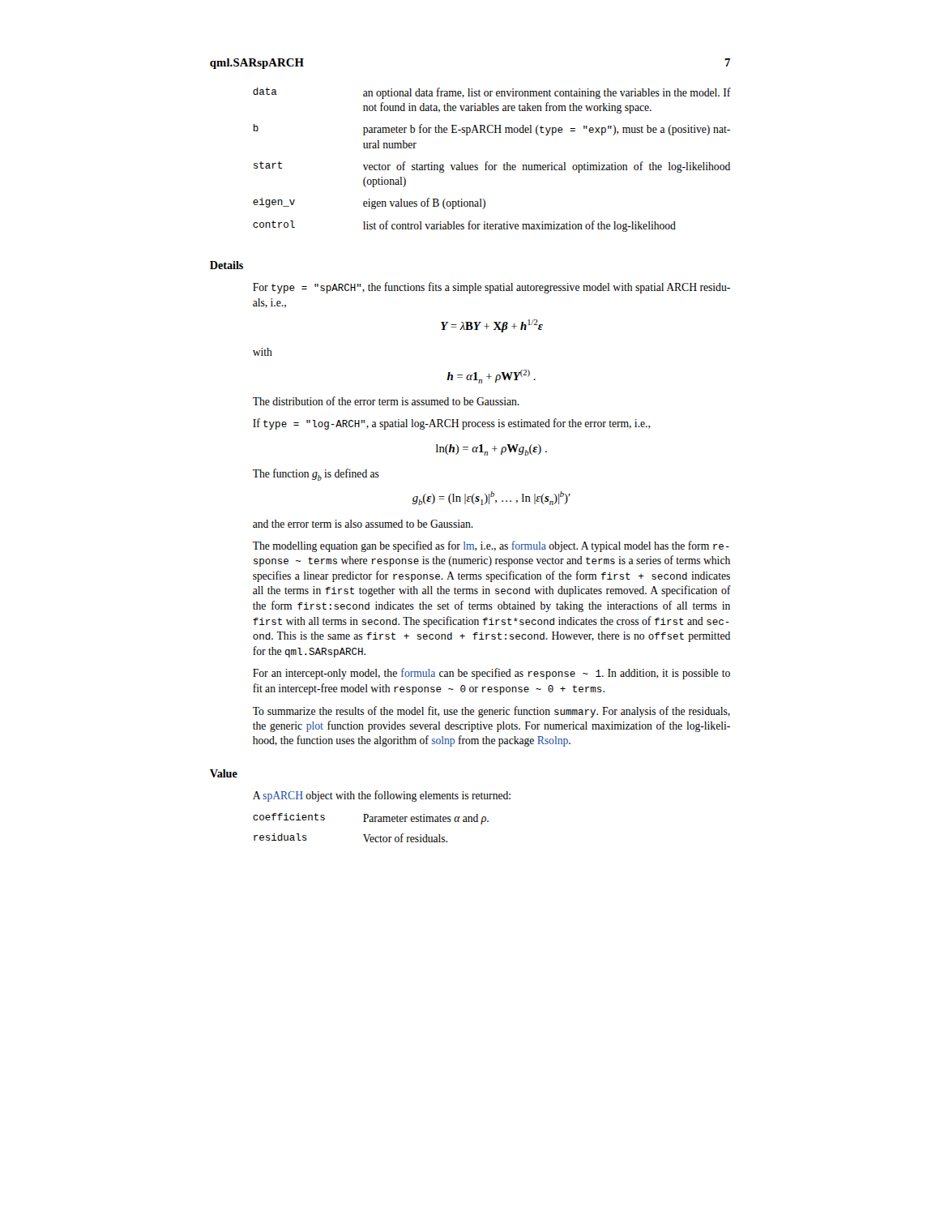qml.SARspARCH 7
| data | an optional data frame, list or environment containing the variables in the model. If not found in data, the variables are taken from the working space. |
| b | parameter b for the E-spARCH model ( type = "exp" ), must be a (positive) natural number |
| start | vector of starting values for the numerical optimization of the log-likelihood (optional) |
| eigen_v | eigen values of B (optional) |
| control | list of control variables for iterative maximization of the log-likelihood |
Details
For type = "spARCH", the functions fits a simple spatial autoregressive model with spatial ARCH residuals, i.e.,
Y = λBY + Xβ + h1/2ε
with
h = α 1n + ρWY(2) .
The distribution of the error term is assumed to be Gaussian.
If type = "log-ARCH", a spatial log-ARCH process is estimated for the error term, i.e.,
ln(h) = α 1n + ρWgb(ε) .
The function gb is defined as
gb(ε) = (ln |ε(s1)|b, … , ln |ε(sn)|b)′
and the error term is also assumed to be Gaussian.
The modelling equation gan be specified as for lm, i.e., as formula object. A typical model has the form response ~ terms where response is the (numeric) response vector and terms is a series of terms which specifies a linear predictor for response. A terms specification of the form first + second indicates all the terms in first together with all the terms in second with duplicates removed. A specification of the form first:second indicates the set of terms obtained by taking the interactions of all terms in first with all terms in second. The specification first*second indicates the cross of first and second. This is the same as first + second + first:second. However, there is no offset permitted for the qml.SARspARCH.
For an intercept-only model, the formula can be specified as response ~ 1. In addition, it is possible to fit an intercept-free model with response ~ 0 or response ~ 0 + terms.
To summarize the results of the model fit, use the generic function summary. For analysis of the residuals, the generic plot function provides several descriptive plots. For numerical maximization of the log-likelihood, the function uses the algorithm of solnp from the package Rsolnp.
Value
A spARCH object with the following elements is returned:
| coefficients | Parameter estimates α and ρ . |
| residuals | Vector of residuals. |